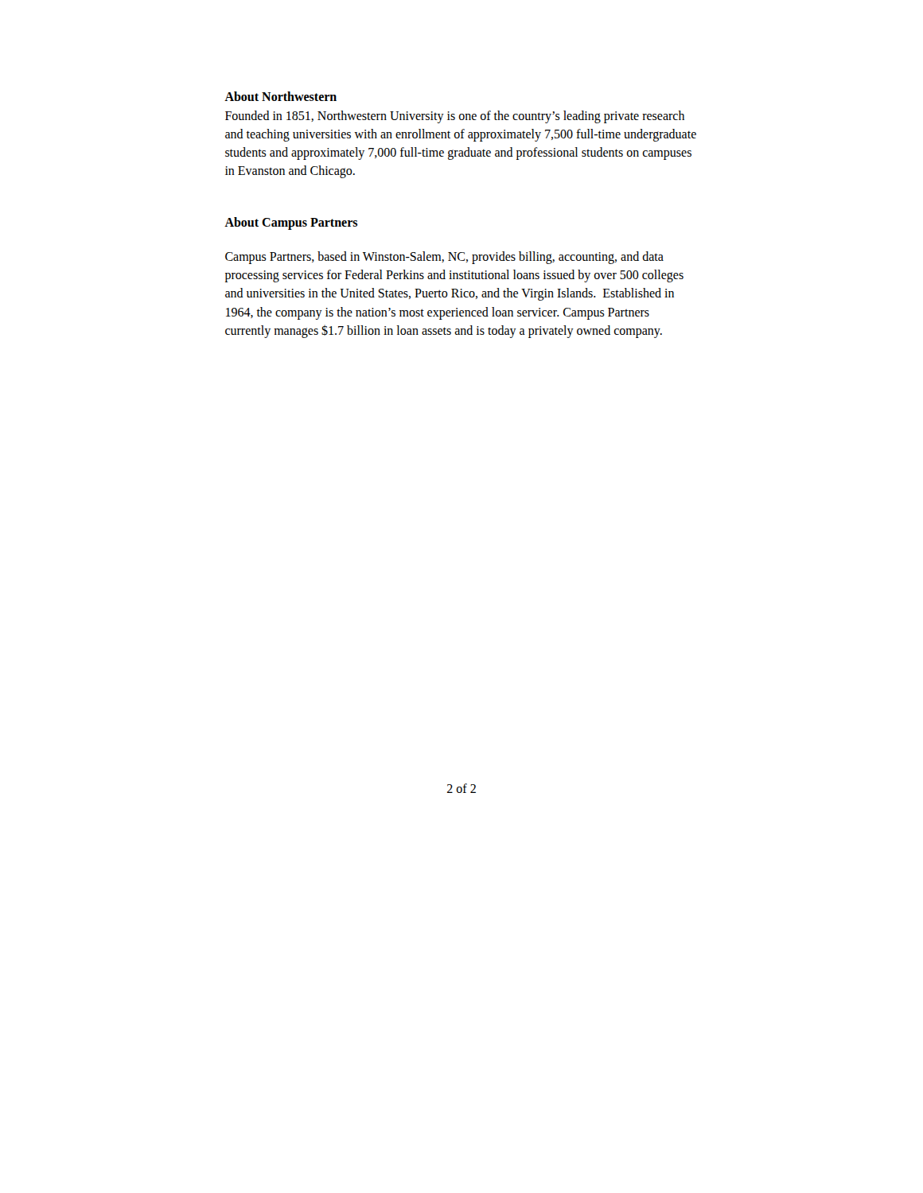About Northwestern
Founded in 1851, Northwestern University is one of the country’s leading private research and teaching universities with an enrollment of approximately 7,500 full-time undergraduate students and approximately 7,000 full-time graduate and professional students on campuses in Evanston and Chicago.
About Campus Partners
Campus Partners, based in Winston-Salem, NC, provides billing, accounting, and data processing services for Federal Perkins and institutional loans issued by over 500 colleges and universities in the United States, Puerto Rico, and the Virgin Islands. Established in 1964, the company is the nation’s most experienced loan servicer. Campus Partners currently manages $1.7 billion in loan assets and is today a privately owned company.
2 of 2